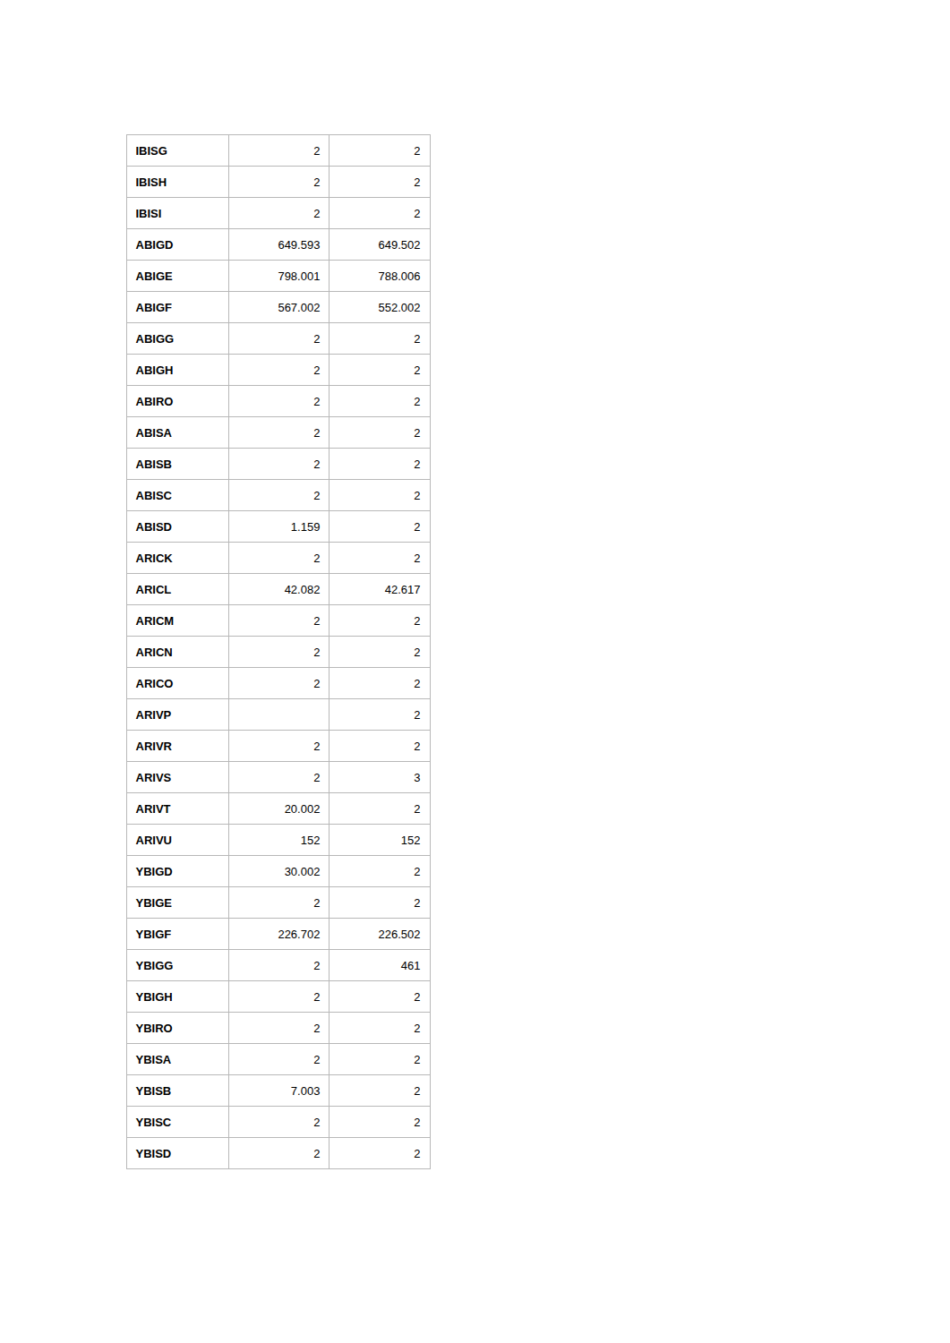| IBISG | 2 | 2 |
| IBISH | 2 | 2 |
| IBISI | 2 | 2 |
| ABIGD | 649.593 | 649.502 |
| ABIGE | 798.001 | 788.006 |
| ABIGF | 567.002 | 552.002 |
| ABIGG | 2 | 2 |
| ABIGH | 2 | 2 |
| ABIRO | 2 | 2 |
| ABISA | 2 | 2 |
| ABISB | 2 | 2 |
| ABISC | 2 | 2 |
| ABISD | 1.159 | 2 |
| ARICK | 2 | 2 |
| ARICL | 42.082 | 42.617 |
| ARICM | 2 | 2 |
| ARICN | 2 | 2 |
| ARICO | 2 | 2 |
| ARIVP | | 2 |
| ARIVR | 2 | 2 |
| ARIVS | 2 | 3 |
| ARIVT | 20.002 | 2 |
| ARIVU | 152 | 152 |
| YBIGD | 30.002 | 2 |
| YBIGE | 2 | 2 |
| YBIGF | 226.702 | 226.502 |
| YBIGG | 2 | 461 |
| YBIGH | 2 | 2 |
| YBIRO | 2 | 2 |
| YBISA | 2 | 2 |
| YBISB | 7.003 | 2 |
| YBISC | 2 | 2 |
| YBISD | 2 | 2 |